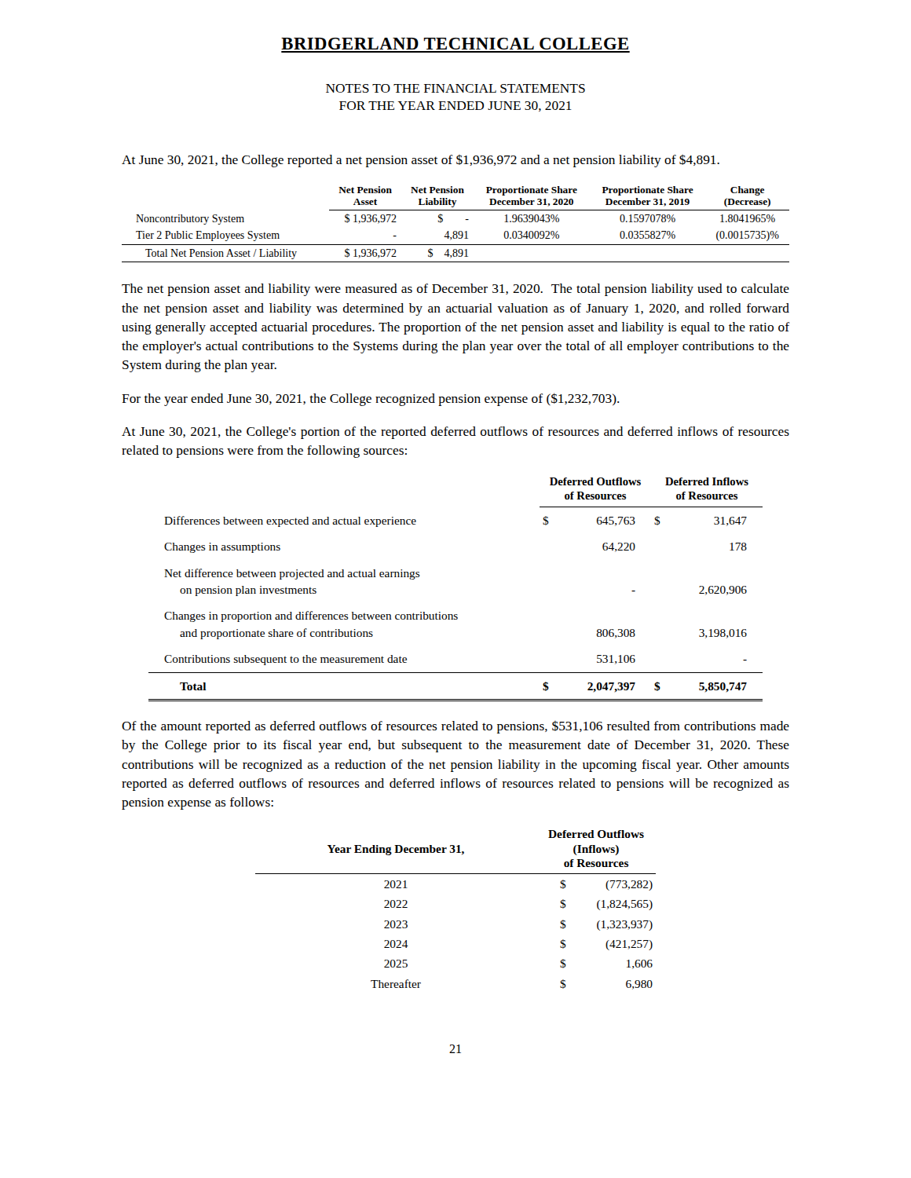BRIDGERLAND TECHNICAL COLLEGE
NOTES TO THE FINANCIAL STATEMENTS
FOR THE YEAR ENDED JUNE 30, 2021
At June 30, 2021, the College reported a net pension asset of $1,936,972 and a net pension liability of $4,891.
| | Net Pension Asset | Net Pension Liability | Proportionate Share December 31, 2020 | Proportionate Share December 31, 2019 | Change (Decrease) |
| --- | --- | --- | --- | --- | --- |
| Noncontributory System | $ 1,936,972 | $ - | 1.9639043% | 0.1597078% | 1.8041965% |
| Tier 2 Public Employees System | - | 4,891 | 0.0340092% | 0.0355827% | (0.0015735)% |
| Total Net Pension Asset / Liability | $ 1,936,972 | $ 4,891 | | | |
The net pension asset and liability were measured as of December 31, 2020. The total pension liability used to calculate the net pension asset and liability was determined by an actuarial valuation as of January 1, 2020, and rolled forward using generally accepted actuarial procedures. The proportion of the net pension asset and liability is equal to the ratio of the employer's actual contributions to the Systems during the plan year over the total of all employer contributions to the System during the plan year.
For the year ended June 30, 2021, the College recognized pension expense of ($1,232,703).
At June 30, 2021, the College's portion of the reported deferred outflows of resources and deferred inflows of resources related to pensions were from the following sources:
| | Deferred Outflows of Resources | Deferred Inflows of Resources |
| --- | --- | --- |
| Differences between expected and actual experience | $ | 645,763 | $ | 31,647 |
| Changes in assumptions | | 64,220 | | 178 |
| Net difference between projected and actual earnings on pension plan investments | | - | | 2,620,906 |
| Changes in proportion and differences between contributions and proportionate share of contributions | | 806,308 | | 3,198,016 |
| Contributions subsequent to the measurement date | | 531,106 | | - |
| Total | $ | 2,047,397 | $ | 5,850,747 |
Of the amount reported as deferred outflows of resources related to pensions, $531,106 resulted from contributions made by the College prior to its fiscal year end, but subsequent to the measurement date of December 31, 2020. These contributions will be recognized as a reduction of the net pension liability in the upcoming fiscal year. Other amounts reported as deferred outflows of resources and deferred inflows of resources related to pensions will be recognized as pension expense as follows:
| Year Ending December 31, | Deferred Outflows (Inflows) of Resources |
| --- | --- |
| 2021 | $ | (773,282) |
| 2022 | $ | (1,824,565) |
| 2023 | $ | (1,323,937) |
| 2024 | $ | (421,257) |
| 2025 | $ | 1,606 |
| Thereafter | $ | 6,980 |
21